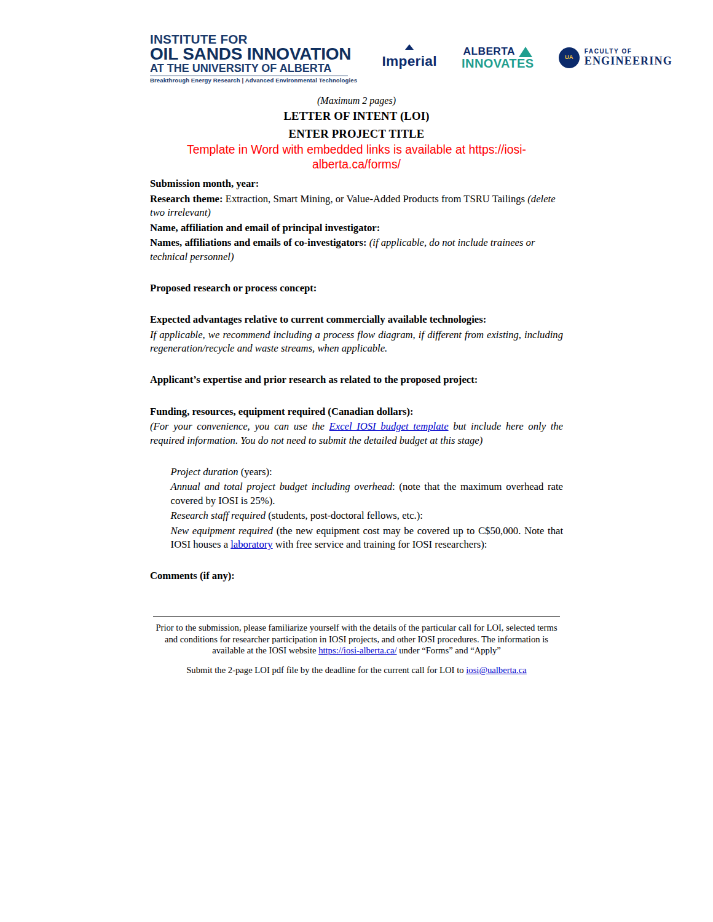INSTITUTE FOR
OIL SANDS INNOVATION
AT THE UNIVERSITY OF ALBERTA
Breakthrough Energy Research | Advanced Environmental Technologies
Imperial
ALBERTA
INNOVATES
UA
FACULTY OF
ENGINEERING
(Maximum 2 pages)
LETTER OF INTENT (LOI)
ENTER PROJECT TITLE
Template in Word with embedded links is available at https://iosi-alberta.ca/forms/
Submission month, year:
Research theme: Extraction, Smart Mining, or Value-Added Products from TSRU Tailings (delete two irrelevant)
Name, affiliation and email of principal investigator:
Names, affiliations and emails of co-investigators: (if applicable, do not include trainees or technical personnel)
Proposed research or process concept:
Expected advantages relative to current commercially available technologies:
If applicable, we recommend including a process flow diagram, if different from existing, including regeneration/recycle and waste streams, when applicable.
Applicant’s expertise and prior research as related to the proposed project:
Funding, resources, equipment required (Canadian dollars):
(For your convenience, you can use the Excel IOSI budget template but include here only the required information. You do not need to submit the detailed budget at this stage)
Project duration (years):
Annual and total project budget including overhead: (note that the maximum overhead rate covered by IOSI is 25%).
Research staff required (students, post-doctoral fellows, etc.):
New equipment required (the new equipment cost may be covered up to C$50,000. Note that IOSI houses a laboratory with free service and training for IOSI researchers):
Comments (if any):
Prior to the submission, please familiarize yourself with the details of the particular call for LOI, selected terms and conditions for researcher participation in IOSI projects, and other IOSI procedures. The information is available at the IOSI website https://iosi-alberta.ca/ under “Forms” and “Apply”
Submit the 2-page LOI pdf file by the deadline for the current call for LOI to iosi@ualberta.ca